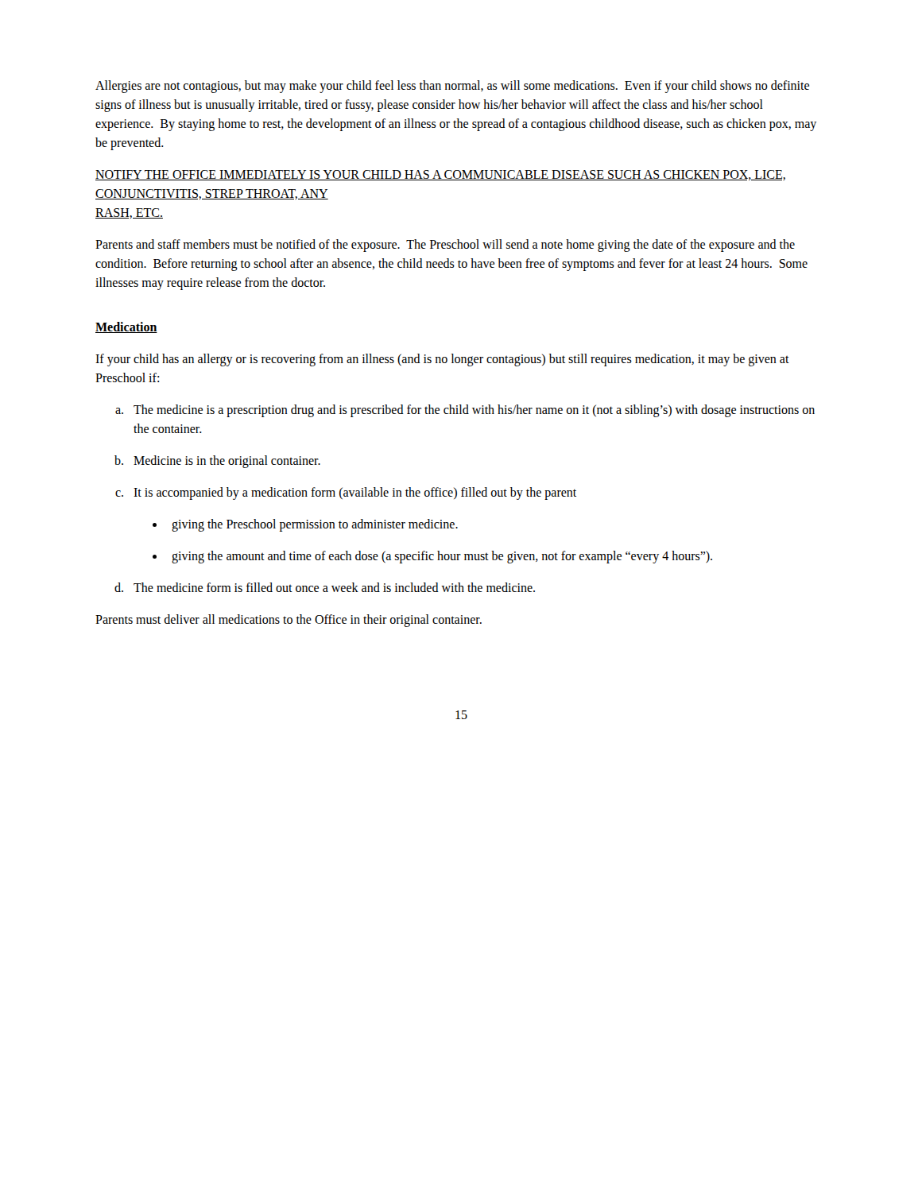Allergies are not contagious, but may make your child feel less than normal, as will some medications. Even if your child shows no definite signs of illness but is unusually irritable, tired or fussy, please consider how his/her behavior will affect the class and his/her school experience. By staying home to rest, the development of an illness or the spread of a contagious childhood disease, such as chicken pox, may be prevented.
NOTIFY THE OFFICE IMMEDIATELY IS YOUR CHILD HAS A COMMUNICABLE DISEASE SUCH AS CHICKEN POX, LICE, CONJUNCTIVITIS, STREP THROAT, ANY
RASH, ETC.
Parents and staff members must be notified of the exposure. The Preschool will send a note home giving the date of the exposure and the condition. Before returning to school after an absence, the child needs to have been free of symptoms and fever for at least 24 hours. Some illnesses may require release from the doctor.
Medication
If your child has an allergy or is recovering from an illness (and is no longer contagious) but still requires medication, it may be given at Preschool if:
The medicine is a prescription drug and is prescribed for the child with his/her name on it (not a sibling’s) with dosage instructions on the container.
Medicine is in the original container.
It is accompanied by a medication form (available in the office) filled out by the parent
giving the Preschool permission to administer medicine.
giving the amount and time of each dose (a specific hour must be given, not for example “every 4 hours”).
The medicine form is filled out once a week and is included with the medicine.
Parents must deliver all medications to the Office in their original container.
15